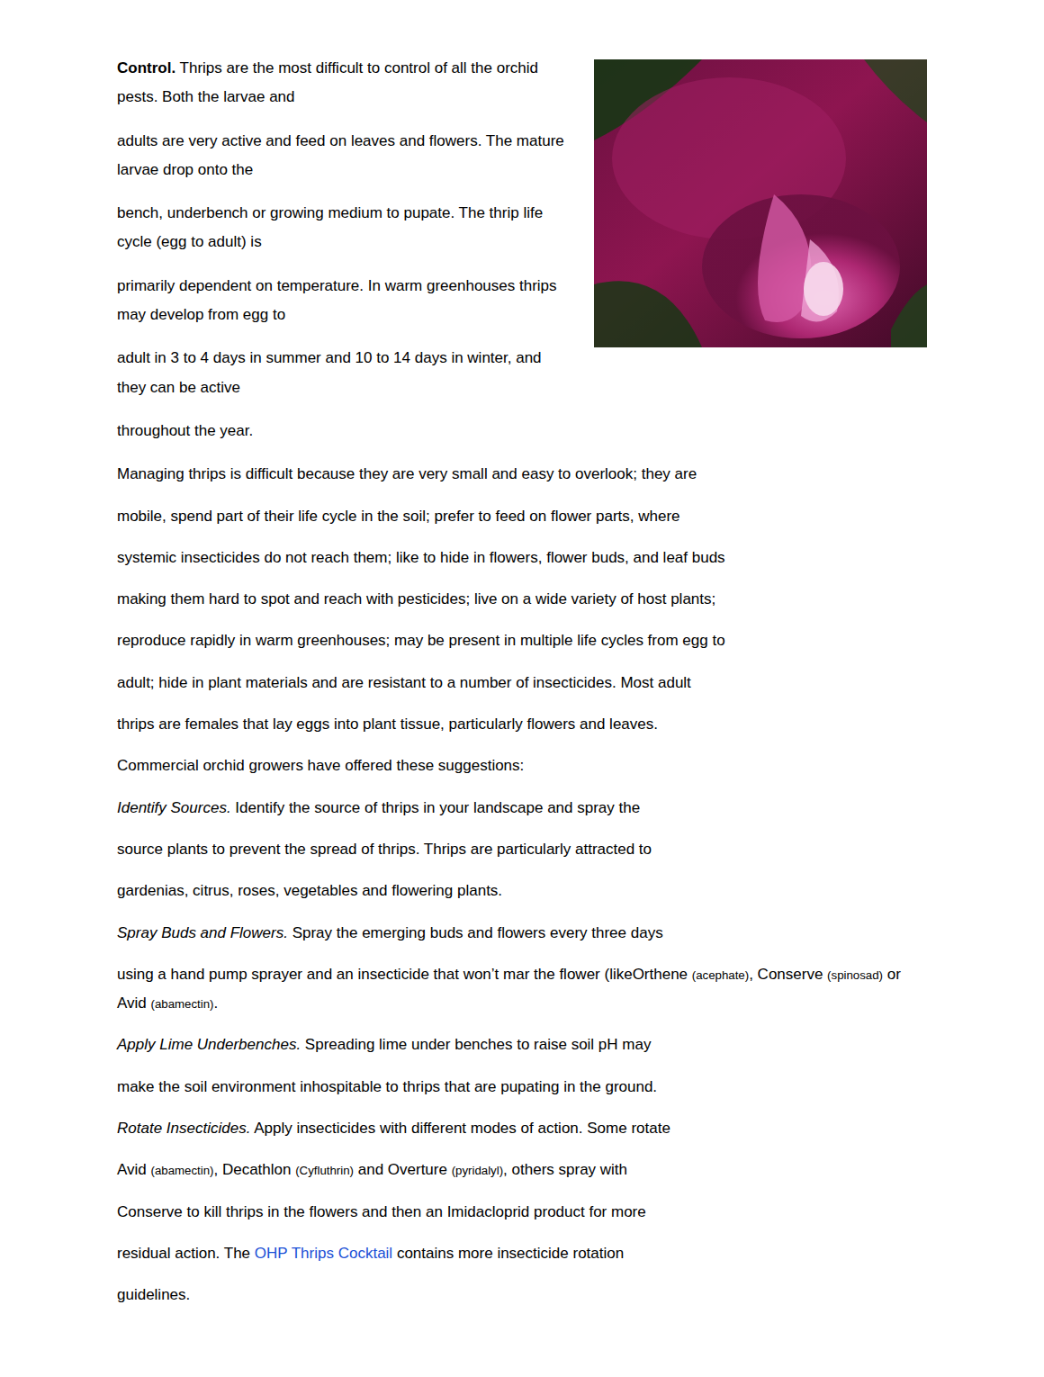Control. Thrips are the most difficult to control of all the orchid pests. Both the larvae and
adults are very active and feed on leaves and flowers. The mature larvae drop onto the
bench, underbench or growing medium to pupate. The thrip life cycle (egg to adult) is
primarily dependent on temperature. In warm greenhouses thrips may develop from egg to
adult in 3 to 4 days in summer and 10 to 14 days in winter, and they can be active
throughout the year.
Managing thrips is difficult because they are very small and easy to overlook; they are
mobile, spend part of their life cycle in the soil; prefer to feed on flower parts, where
systemic insecticides do not reach them; like to hide in flowers, flower buds, and leaf buds
making them hard to spot and reach with pesticides; live on a wide variety of host plants;
reproduce rapidly in warm greenhouses; may be present in multiple life cycles from egg to
adult; hide in plant materials and are resistant to a number of insecticides. Most adult
thrips are females that lay eggs into plant tissue, particularly flowers and leaves.
Commercial orchid growers have offered these suggestions:
Identify Sources. Identify the source of thrips in your landscape and spray the
source plants to prevent the spread of thrips. Thrips are particularly attracted to
gardenias, citrus, roses, vegetables and flowering plants.
Spray Buds and Flowers. Spray the emerging buds and flowers every three days
using a hand pump sprayer and an insecticide that won’t mar the flower (likeOrthene (acephate), Conserve (spinosad) or Avid (abamectin).
Apply Lime Underbenches. Spreading lime under benches to raise soil pH may
make the soil environment inhospitable to thrips that are pupating in the ground.
Rotate Insecticides. Apply insecticides with different modes of action. Some rotate
Avid (abamectin), Decathlon (Cyfluthrin) and Overture (pyridalyl), others spray with
Conserve to kill thrips in the flowers and then an Imidacloprid product for more
residual action. The OHP Thrips Cocktail contains more insecticide rotation
guidelines.